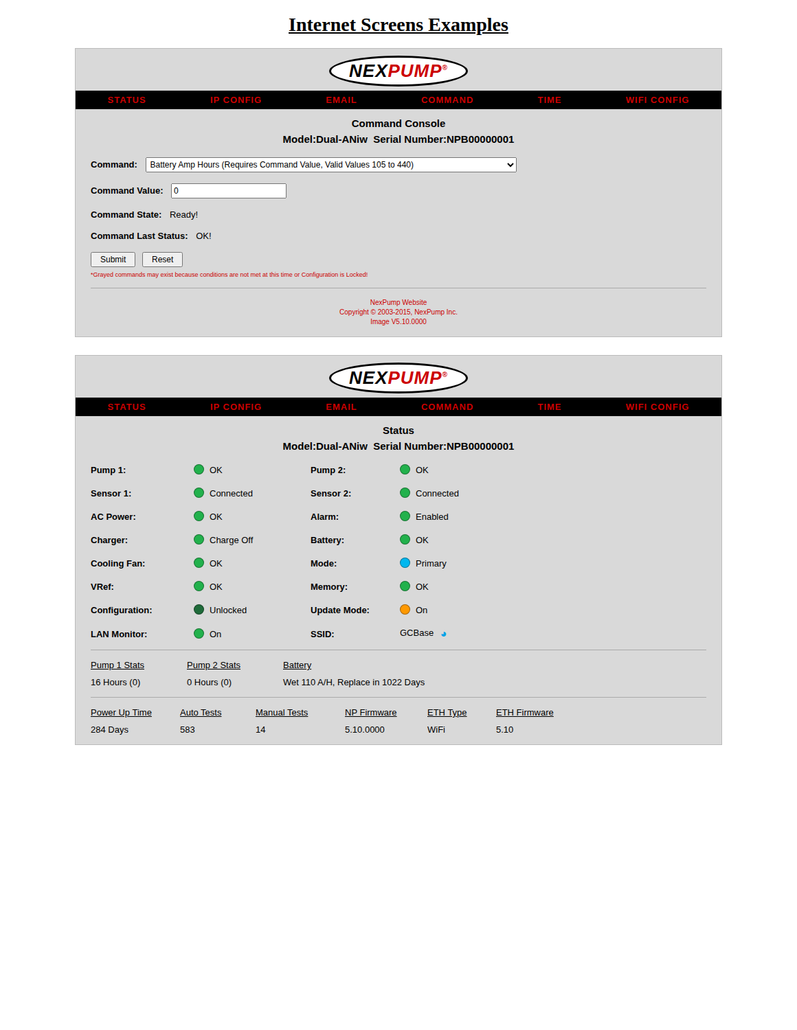Internet Screens Examples
NEX PUMP®
STATUS IP CONFIG EMAIL COMMAND TIME WIFI CONFIG
Command Console
Model:Dual-ANiw Serial Number:NPB00000001
Command: Battery Amp Hours (Requires Command Value, Valid Values 105 to 440)
Command Value:
Command State: Ready!
Command Last Status: OK!
Submit Reset
*Grayed commands may exist because conditions are not met at this time or Configuration is Locked!
NexPump Website
Copyright © 2003-2015, NexPump Inc.
Image V5.10.0000
NEX PUMP®
STATUS IP CONFIG EMAIL COMMAND TIME WIFI CONFIG
Status
Model:Dual-ANiw Serial Number:NPB00000001
Pump 1:
OK
Pump 2:
OK
Sensor 1:
Connected
Sensor 2:
Connected
AC Power:
OK
Alarm:
Enabled
Charger:
Charge Off
Battery:
OK
Cooling Fan:
OK
Mode:
Primary
VRef:
OK
Memory:
OK
Configuration:
Unlocked
Update Mode:
On
LAN Monitor:
On
SSID:
GCBase ◕
Pump 1 Stats
Pump 2 Stats
Battery
16 Hours (0)
0 Hours (0)
Wet 110 A/H, Replace in 1022 Days
Power Up Time
Auto Tests
Manual Tests
NP Firmware
ETH Type
ETH Firmware
284 Days
583
14
5.10.0000
WiFi
5.10